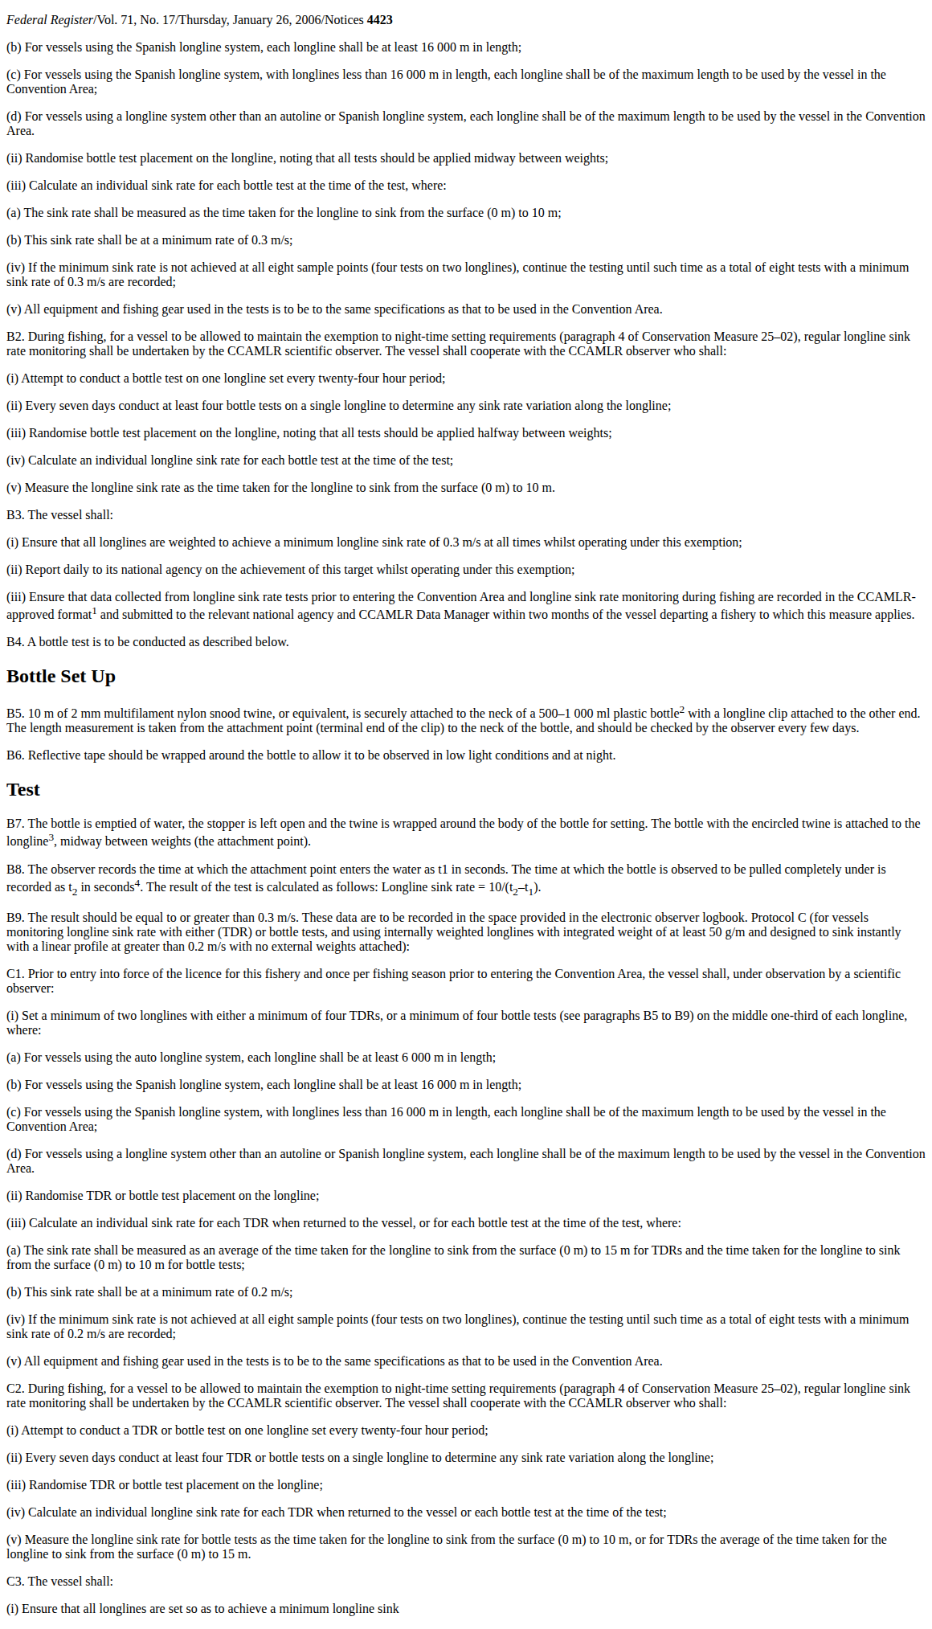Federal Register/Vol. 71, No. 17/Thursday, January 26, 2006/Notices 4423
(b) For vessels using the Spanish longline system, each longline shall be at least 16 000 m in length;
(c) For vessels using the Spanish longline system, with longlines less than 16 000 m in length, each longline shall be of the maximum length to be used by the vessel in the Convention Area;
(d) For vessels using a longline system other than an autoline or Spanish longline system, each longline shall be of the maximum length to be used by the vessel in the Convention Area.
(ii) Randomise bottle test placement on the longline, noting that all tests should be applied midway between weights;
(iii) Calculate an individual sink rate for each bottle test at the time of the test, where:
(a) The sink rate shall be measured as the time taken for the longline to sink from the surface (0 m) to 10 m;
(b) This sink rate shall be at a minimum rate of 0.3 m/s;
(iv) If the minimum sink rate is not achieved at all eight sample points (four tests on two longlines), continue the testing until such time as a total of eight tests with a minimum sink rate of 0.3 m/s are recorded;
(v) All equipment and fishing gear used in the tests is to be to the same specifications as that to be used in the Convention Area.
B2. During fishing, for a vessel to be allowed to maintain the exemption to night-time setting requirements (paragraph 4 of Conservation Measure 25–02), regular longline sink rate monitoring shall be undertaken by the CCAMLR scientific observer. The vessel shall cooperate with the CCAMLR observer who shall:
(i) Attempt to conduct a bottle test on one longline set every twenty-four hour period;
(ii) Every seven days conduct at least four bottle tests on a single longline to determine any sink rate variation along the longline;
(iii) Randomise bottle test placement on the longline, noting that all tests should be applied halfway between weights;
(iv) Calculate an individual longline sink rate for each bottle test at the time of the test;
(v) Measure the longline sink rate as the time taken for the longline to sink from the surface (0 m) to 10 m.
B3. The vessel shall:
(i) Ensure that all longlines are weighted to achieve a minimum longline sink rate of 0.3 m/s at all times whilst operating under this exemption;
(ii) Report daily to its national agency on the achievement of this target whilst operating under this exemption;
(iii) Ensure that data collected from longline sink rate tests prior to entering the Convention Area and longline sink rate monitoring during fishing are recorded in the CCAMLR-approved format1 and submitted to the relevant national agency and CCAMLR Data Manager within two months of the vessel departing a fishery to which this measure applies.
B4. A bottle test is to be conducted as described below.
Bottle Set Up
B5. 10 m of 2 mm multifilament nylon snood twine, or equivalent, is securely attached to the neck of a 500–1 000 ml plastic bottle2 with a longline clip attached to the other end. The length measurement is taken from the attachment point (terminal end of the clip) to the neck of the bottle, and should be checked by the observer every few days.
B6. Reflective tape should be wrapped around the bottle to allow it to be observed in low light conditions and at night.
Test
B7. The bottle is emptied of water, the stopper is left open and the twine is wrapped around the body of the bottle for setting. The bottle with the encircled twine is attached to the longline3, midway between weights (the attachment point).
B8. The observer records the time at which the attachment point enters the water as t1 in seconds. The time at which the bottle is observed to be pulled completely under is recorded as t2 in seconds4. The result of the test is calculated as follows: Longline sink rate = 10/(t2–t1).
B9. The result should be equal to or greater than 0.3 m/s. These data are to be recorded in the space provided in the electronic observer logbook. Protocol C (for vessels monitoring longline sink rate with either (TDR) or bottle tests, and using internally weighted longlines with integrated weight of at least 50 g/m and designed to sink instantly with a linear profile at greater than 0.2 m/s with no external weights attached):
C1. Prior to entry into force of the licence for this fishery and once per fishing season prior to entering the Convention Area, the vessel shall, under observation by a scientific observer:
(i) Set a minimum of two longlines with either a minimum of four TDRs, or a minimum of four bottle tests (see paragraphs B5 to B9) on the middle one-third of each longline, where:
(a) For vessels using the auto longline system, each longline shall be at least 6 000 m in length;
(b) For vessels using the Spanish longline system, each longline shall be at least 16 000 m in length;
(c) For vessels using the Spanish longline system, with longlines less than 16 000 m in length, each longline shall be of the maximum length to be used by the vessel in the Convention Area;
(d) For vessels using a longline system other than an autoline or Spanish longline system, each longline shall be of the maximum length to be used by the vessel in the Convention Area.
(ii) Randomise TDR or bottle test placement on the longline;
(iii) Calculate an individual sink rate for each TDR when returned to the vessel, or for each bottle test at the time of the test, where:
(a) The sink rate shall be measured as an average of the time taken for the longline to sink from the surface (0 m) to 15 m for TDRs and the time taken for the longline to sink from the surface (0 m) to 10 m for bottle tests;
(b) This sink rate shall be at a minimum rate of 0.2 m/s;
(iv) If the minimum sink rate is not achieved at all eight sample points (four tests on two longlines), continue the testing until such time as a total of eight tests with a minimum sink rate of 0.2 m/s are recorded;
(v) All equipment and fishing gear used in the tests is to be to the same specifications as that to be used in the Convention Area.
C2. During fishing, for a vessel to be allowed to maintain the exemption to night-time setting requirements (paragraph 4 of Conservation Measure 25–02), regular longline sink rate monitoring shall be undertaken by the CCAMLR scientific observer. The vessel shall cooperate with the CCAMLR observer who shall:
(i) Attempt to conduct a TDR or bottle test on one longline set every twenty-four hour period;
(ii) Every seven days conduct at least four TDR or bottle tests on a single longline to determine any sink rate variation along the longline;
(iii) Randomise TDR or bottle test placement on the longline;
(iv) Calculate an individual longline sink rate for each TDR when returned to the vessel or each bottle test at the time of the test;
(v) Measure the longline sink rate for bottle tests as the time taken for the longline to sink from the surface (0 m) to 10 m, or for TDRs the average of the time taken for the longline to sink from the surface (0 m) to 15 m.
C3. The vessel shall:
(i) Ensure that all longlines are set so as to achieve a minimum longline sink